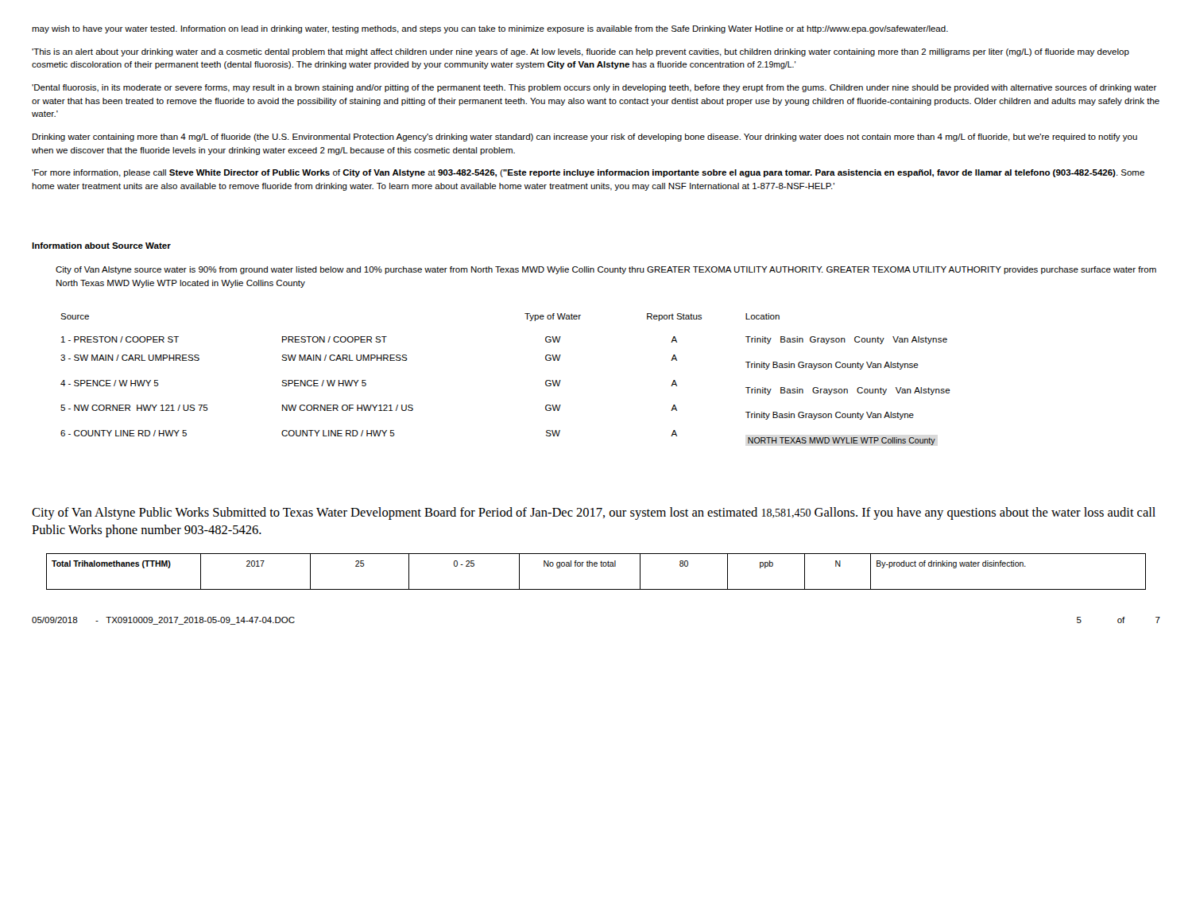may wish to have your water tested. Information on lead in drinking water, testing methods, and steps you can take to minimize exposure is available from the Safe Drinking Water Hotline or at http://www.epa.gov/safewater/lead.
'This is an alert about your drinking water and a cosmetic dental problem that might affect children under nine years of age. At low levels, fluoride can help prevent cavities, but children drinking water containing more than 2 milligrams per liter (mg/L) of fluoride may develop cosmetic discoloration of their permanent teeth (dental fluorosis). The drinking water provided by your community water system City of Van Alstyne has a fluoride concentration of 2.19mg/L.'
'Dental fluorosis, in its moderate or severe forms, may result in a brown staining and/or pitting of the permanent teeth. This problem occurs only in developing teeth, before they erupt from the gums. Children under nine should be provided with alternative sources of drinking water or water that has been treated to remove the fluoride to avoid the possibility of staining and pitting of their permanent teeth. You may also want to contact your dentist about proper use by young children of fluoride-containing products. Older children and adults may safely drink the water.'
Drinking water containing more than 4 mg/L of fluoride (the U.S. Environmental Protection Agency's drinking water standard) can increase your risk of developing bone disease. Your drinking water does not contain more than 4 mg/L of fluoride, but we're required to notify you when we discover that the fluoride levels in your drinking water exceed 2 mg/L because of this cosmetic dental problem.
'For more information, please call Steve White Director of Public Works of City of Van Alstyne at 903-482-5426, ("Este reporte incluye informacion importante sobre el agua para tomar. Para asistencia en español, favor de llamar al telefono (903-482-5426). Some home water treatment units are also available to remove fluoride from drinking water. To learn more about available home water treatment units, you may call NSF International at 1-877-8-NSF-HELP.'
Information about Source Water
City of Van Alstyne source water is 90% from ground water listed below and 10% purchase water from North Texas MWD Wylie Collin County thru GREATER TEXOMA UTILITY AUTHORITY. GREATER TEXOMA UTILITY AUTHORITY provides purchase surface water from North Texas MWD Wylie WTP located in Wylie Collins County
| Source | | Type of Water | Report Status | Location |
| --- | --- | --- | --- | --- |
| 1 - PRESTON / COOPER ST | PRESTON / COOPER ST | GW | A | Trinity Basin Grayson County Van Alstynse |
| 3 - SW MAIN / CARL UMPHRESS | SW MAIN / CARL UMPHRESS | GW | A | Trinity Basin Grayson County Van Alstynse |
| 4 - SPENCE / W HWY 5 | SPENCE / W HWY 5 | GW | A | Trinity Basin Grayson County Van Alstynse |
| 5 - NW CORNER HWY 121 / US 75 | NW CORNER OF HWY121 / US | GW | A | Trinity Basin Grayson County Van Alstyne |
| 6 - COUNTY LINE RD / HWY 5 | COUNTY LINE RD / HWY 5 | SW | A | NORTH TEXAS MWD WYLIE WTP Collins County |
City of Van Alstyne Public Works Submitted to Texas Water Development Board for Period of Jan-Dec 2017, our system lost an estimated 18,581,450 Gallons. If you have any questions about the water loss audit call Public Works phone number 903-482-5426.
| Total Trihalomethanes (TTHM) | 2017 | 25 | 0 - 25 | No goal for the total | 80 | ppb | N | By-product of drinking water disinfection. |
05/09/2018 - TX0910009_2017_2018-05-09_14-47-04.DOC
5 of 7